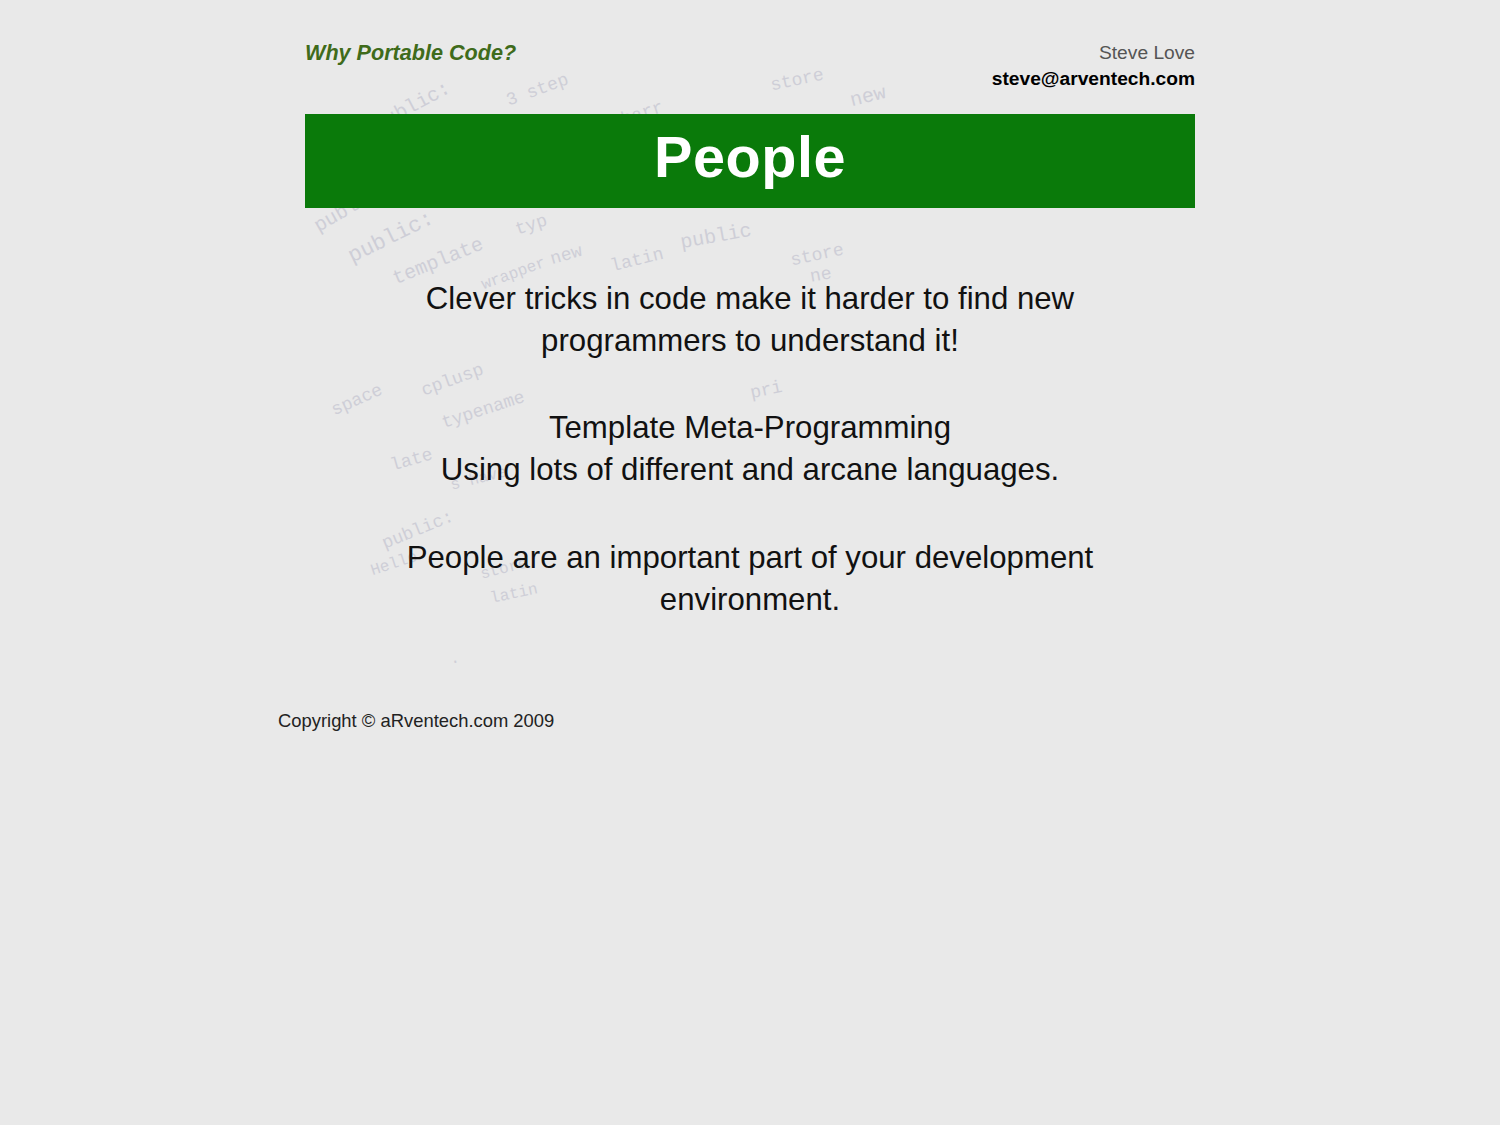public: 3 step sharr store new public: public: template typ new latin public store ne wrapper space cplusp typename late s have pri public: Hello store latin .
Why Portable Code?
Steve Love
steve@arventech.com
People
Clever tricks in code make it harder to find new programmers to understand it!
Template Meta-Programming
Using lots of different and arcane languages.
People are an important part of your development environment.
Copyright © aRventech.com 2009